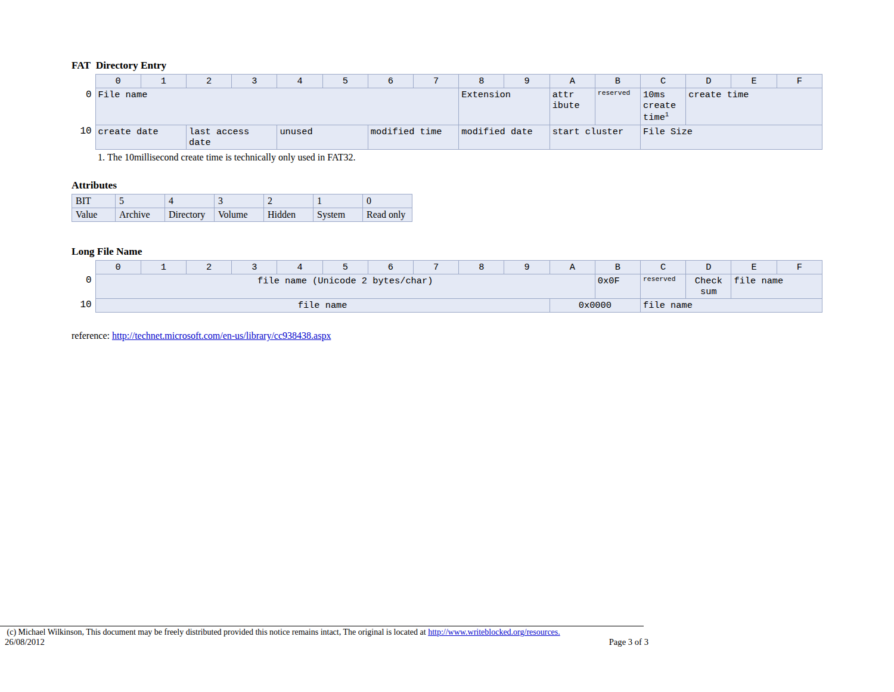FAT Directory Entry
| | 0 | 1 | 2 | 3 | 4 | 5 | 6 | 7 | 8 | 9 | A | B | C | D | E | F |
| 0 | File name | Extension | attr ibute | reserved | 10ms create time 1 | create time |
| 10 | create date | last access date | unused | modified time | modified date | start cluster | File Size |
The 10millisecond create time is technically only used in FAT32.
Attributes
| BIT | 5 | 4 | 3 | 2 | 1 | 0 |
| Value | Archive | Directory | Volume | Hidden | System | Read only |
Long File Name
| | 0 | 1 | 2 | 3 | 4 | 5 | 6 | 7 | 8 | 9 | A | B | C | D | E | F |
| 0 | file name (Unicode 2 bytes/char) | 0x0F | reserved | Check sum | file name |
| 10 | file name | 0x0000 | file name |
reference: http://technet.microsoft.com/en-us/library/cc938438.aspx
(c) Michael Wilkinson, This document may be freely distributed provided this notice remains intact, The original is located at http://www.writeblocked.org/resources.
26/08/2012 Page 3 of 3